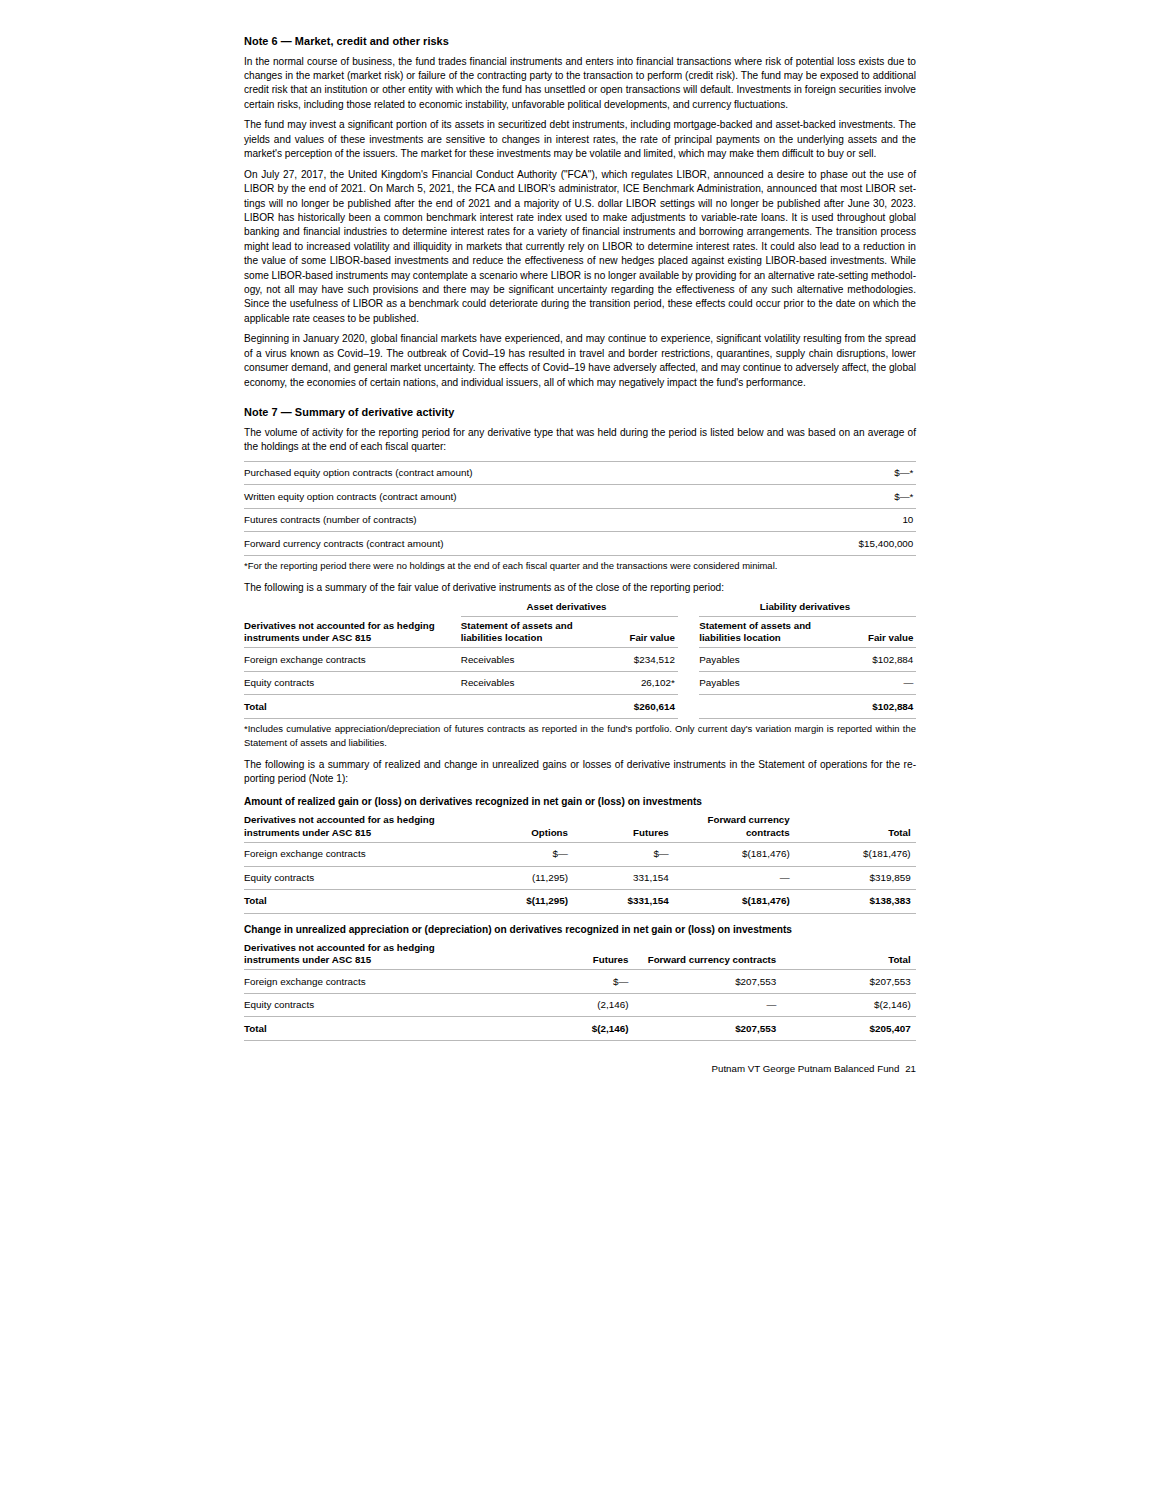Note 6 — Market, credit and other risks
In the normal course of business, the fund trades financial instruments and enters into financial transactions where risk of potential loss exists due to changes in the market (market risk) or failure of the contracting party to the transaction to perform (credit risk). The fund may be exposed to additional credit risk that an institution or other entity with which the fund has unsettled or open transactions will default. Investments in foreign securities involve certain risks, including those related to economic instability, unfavorable political developments, and currency fluctuations.
The fund may invest a significant portion of its assets in securitized debt instruments, including mortgage-backed and asset-backed investments. The yields and values of these investments are sensitive to changes in interest rates, the rate of principal payments on the underlying assets and the market's perception of the issuers. The market for these investments may be volatile and limited, which may make them difficult to buy or sell.
On July 27, 2017, the United Kingdom's Financial Conduct Authority ("FCA"), which regulates LIBOR, announced a desire to phase out the use of LIBOR by the end of 2021. On March 5, 2021, the FCA and LIBOR's administrator, ICE Benchmark Administration, announced that most LIBOR settings will no longer be published after the end of 2021 and a majority of U.S. dollar LIBOR settings will no longer be published after June 30, 2023. LIBOR has historically been a common benchmark interest rate index used to make adjustments to variable-rate loans. It is used throughout global banking and financial industries to determine interest rates for a variety of financial instruments and borrowing arrangements. The transition process might lead to increased volatility and illiquidity in markets that currently rely on LIBOR to determine interest rates. It could also lead to a reduction in the value of some LIBOR-based investments and reduce the effectiveness of new hedges placed against existing LIBOR-based investments. While some LIBOR-based instruments may contemplate a scenario where LIBOR is no longer available by providing for an alternative rate-setting methodology, not all may have such provisions and there may be significant uncertainty regarding the effectiveness of any such alternative methodologies. Since the usefulness of LIBOR as a benchmark could deteriorate during the transition period, these effects could occur prior to the date on which the applicable rate ceases to be published.
Beginning in January 2020, global financial markets have experienced, and may continue to experience, significant volatility resulting from the spread of a virus known as Covid–19. The outbreak of Covid–19 has resulted in travel and border restrictions, quarantines, supply chain disruptions, lower consumer demand, and general market uncertainty. The effects of Covid–19 have adversely affected, and may continue to adversely affect, the global economy, the economies of certain nations, and individual issuers, all of which may negatively impact the fund's performance.
Note 7 — Summary of derivative activity
The volume of activity for the reporting period for any derivative type that was held during the period is listed below and was based on an average of the holdings at the end of each fiscal quarter:
| Purchased equity option contracts (contract amount) | $—* |
| Written equity option contracts (contract amount) | $—* |
| Futures contracts (number of contracts) | 10 |
| Forward currency contracts (contract amount) | $15,400,000 |
*For the reporting period there were no holdings at the end of each fiscal quarter and the transactions were considered minimal.
The following is a summary of the fair value of derivative instruments as of the close of the reporting period:
| | Asset derivatives | | Liability derivatives |
| --- | --- | --- | --- |
| Derivatives not accounted for as hedging instruments under ASC 815 | Statement of assets and liabilities location | Fair value | | Statement of assets and liabilities location | Fair value |
| Foreign exchange contracts | Receivables | $234,512 | | Payables | $102,884 |
| Equity contracts | Receivables | 26,102* | | Payables | — |
| Total | | $260,614 | | | $102,884 |
*Includes cumulative appreciation/depreciation of futures contracts as reported in the fund's portfolio. Only current day's variation margin is reported within the Statement of assets and liabilities.
The following is a summary of realized and change in unrealized gains or losses of derivative instruments in the Statement of operations for the reporting period (Note 1):
Amount of realized gain or (loss) on derivatives recognized in net gain or (loss) on investments
| Derivatives not accounted for as hedging instruments under ASC 815 | Options | Futures | Forward currency contracts | Total |
| --- | --- | --- | --- | --- |
| Foreign exchange contracts | $— | $— | $(181,476) | $(181,476) |
| Equity contracts | (11,295) | 331,154 | — | $319,859 |
| Total | $(11,295) | $331,154 | $(181,476) | $138,383 |
Change in unrealized appreciation or (depreciation) on derivatives recognized in net gain or (loss) on investments
| Derivatives not accounted for as hedging instruments under ASC 815 | Futures | Forward currency contracts | Total |
| --- | --- | --- | --- |
| Foreign exchange contracts | $— | $207,553 | $207,553 |
| Equity contracts | (2,146) | — | $(2,146) |
| Total | $(2,146) | $207,553 | $205,407 |
Putnam VT George Putnam Balanced Fund21